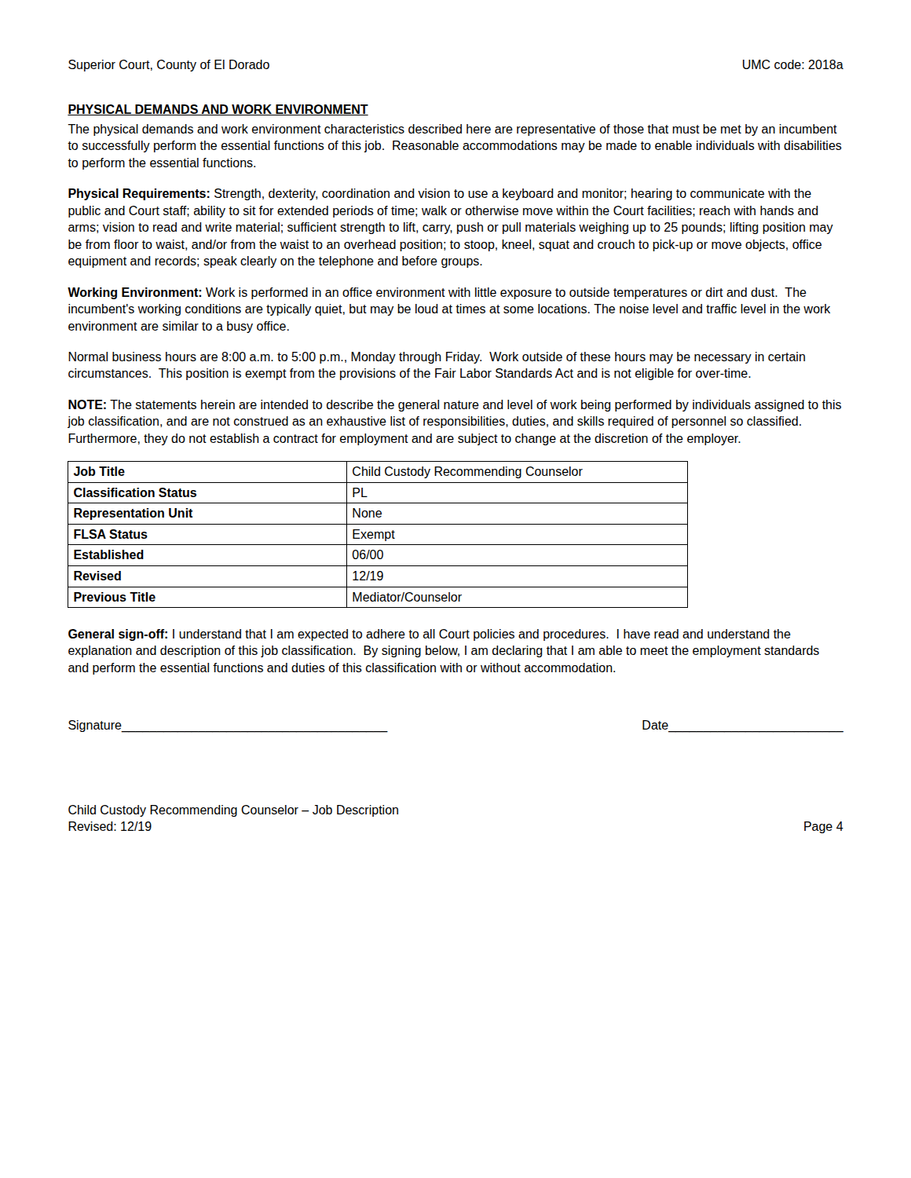Superior Court, County of El Dorado
UMC code: 2018a
PHYSICAL DEMANDS AND WORK ENVIRONMENT
The physical demands and work environment characteristics described here are representative of those that must be met by an incumbent to successfully perform the essential functions of this job. Reasonable accommodations may be made to enable individuals with disabilities to perform the essential functions.
Physical Requirements: Strength, dexterity, coordination and vision to use a keyboard and monitor; hearing to communicate with the public and Court staff; ability to sit for extended periods of time; walk or otherwise move within the Court facilities; reach with hands and arms; vision to read and write material; sufficient strength to lift, carry, push or pull materials weighing up to 25 pounds; lifting position may be from floor to waist, and/or from the waist to an overhead position; to stoop, kneel, squat and crouch to pick-up or move objects, office equipment and records; speak clearly on the telephone and before groups.
Working Environment: Work is performed in an office environment with little exposure to outside temperatures or dirt and dust. The incumbent's working conditions are typically quiet, but may be loud at times at some locations. The noise level and traffic level in the work environment are similar to a busy office.
Normal business hours are 8:00 a.m. to 5:00 p.m., Monday through Friday. Work outside of these hours may be necessary in certain circumstances. This position is exempt from the provisions of the Fair Labor Standards Act and is not eligible for over-time.
NOTE: The statements herein are intended to describe the general nature and level of work being performed by individuals assigned to this job classification, and are not construed as an exhaustive list of responsibilities, duties, and skills required of personnel so classified. Furthermore, they do not establish a contract for employment and are subject to change at the discretion of the employer.
| Job Title | Child Custody Recommending Counselor |
| Classification Status | PL |
| Representation Unit | None |
| FLSA Status | Exempt |
| Established | 06/00 |
| Revised | 12/19 |
| Previous Title | Mediator/Counselor |
General sign-off: I understand that I am expected to adhere to all Court policies and procedures. I have read and understand the explanation and description of this job classification. By signing below, I am declaring that I am able to meet the employment standards and perform the essential functions and duties of this classification with or without accommodation.
Signature______________________________________ Date_________________________
Child Custody Recommending Counselor – Job Description
Revised: 12/19
Page 4